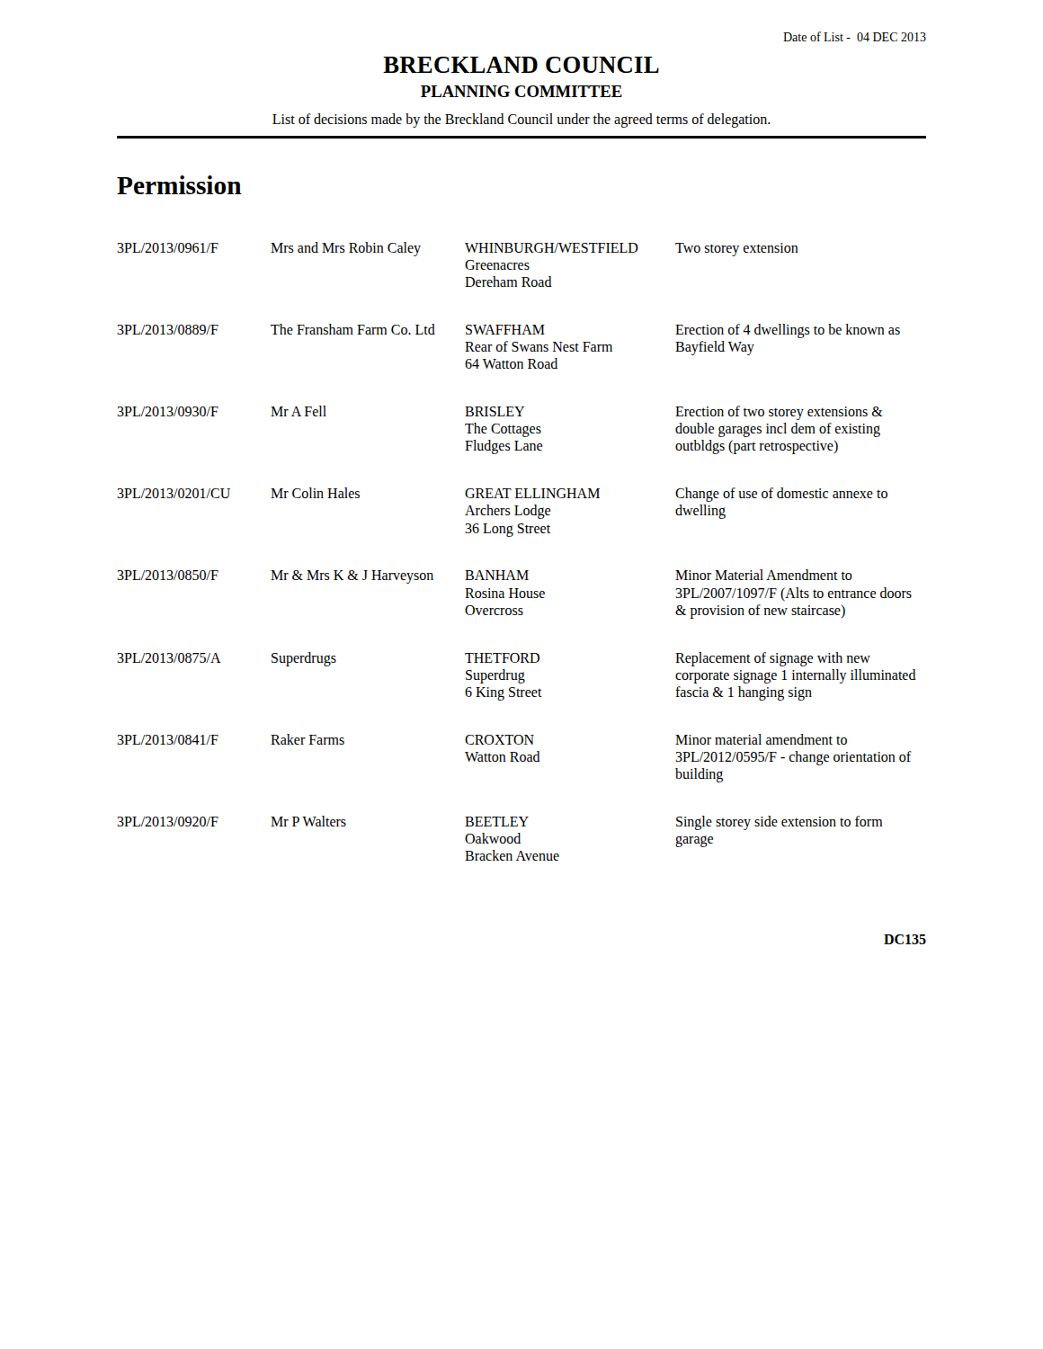Date of List - 04 DEC 2013
BRECKLAND COUNCIL
PLANNING COMMITTEE
List of decisions made by the Breckland Council under the agreed terms of delegation.
Permission
| 3PL/2013/0961/F | Mrs and Mrs Robin Caley | WHINBURGH/WESTFIELD Greenacres Dereham Road | Two storey extension |
| 3PL/2013/0889/F | The Fransham Farm Co. Ltd | SWAFFHAM Rear of Swans Nest Farm 64 Watton Road | Erection of 4 dwellings to be known as Bayfield Way |
| 3PL/2013/0930/F | Mr A Fell | BRISLEY The Cottages Fludges Lane | Erection of two storey extensions & double garages incl dem of existing outbldgs (part retrospective) |
| 3PL/2013/0201/CU | Mr Colin Hales | GREAT ELLINGHAM Archers Lodge 36 Long Street | Change of use of domestic annexe to dwelling |
| 3PL/2013/0850/F | Mr & Mrs K & J Harveyson | BANHAM Rosina House Overcross | Minor Material Amendment to 3PL/2007/1097/F (Alts to entrance doors & provision of new staircase) |
| 3PL/2013/0875/A | Superdrugs | THETFORD Superdrug 6 King Street | Replacement of signage with new corporate signage 1 internally illuminated fascia & 1 hanging sign |
| 3PL/2013/0841/F | Raker Farms | CROXTON Watton Road | Minor material amendment to 3PL/2012/0595/F - change orientation of building |
| 3PL/2013/0920/F | Mr P Walters | BEETLEY Oakwood Bracken Avenue | Single storey side extension to form garage |
DC135